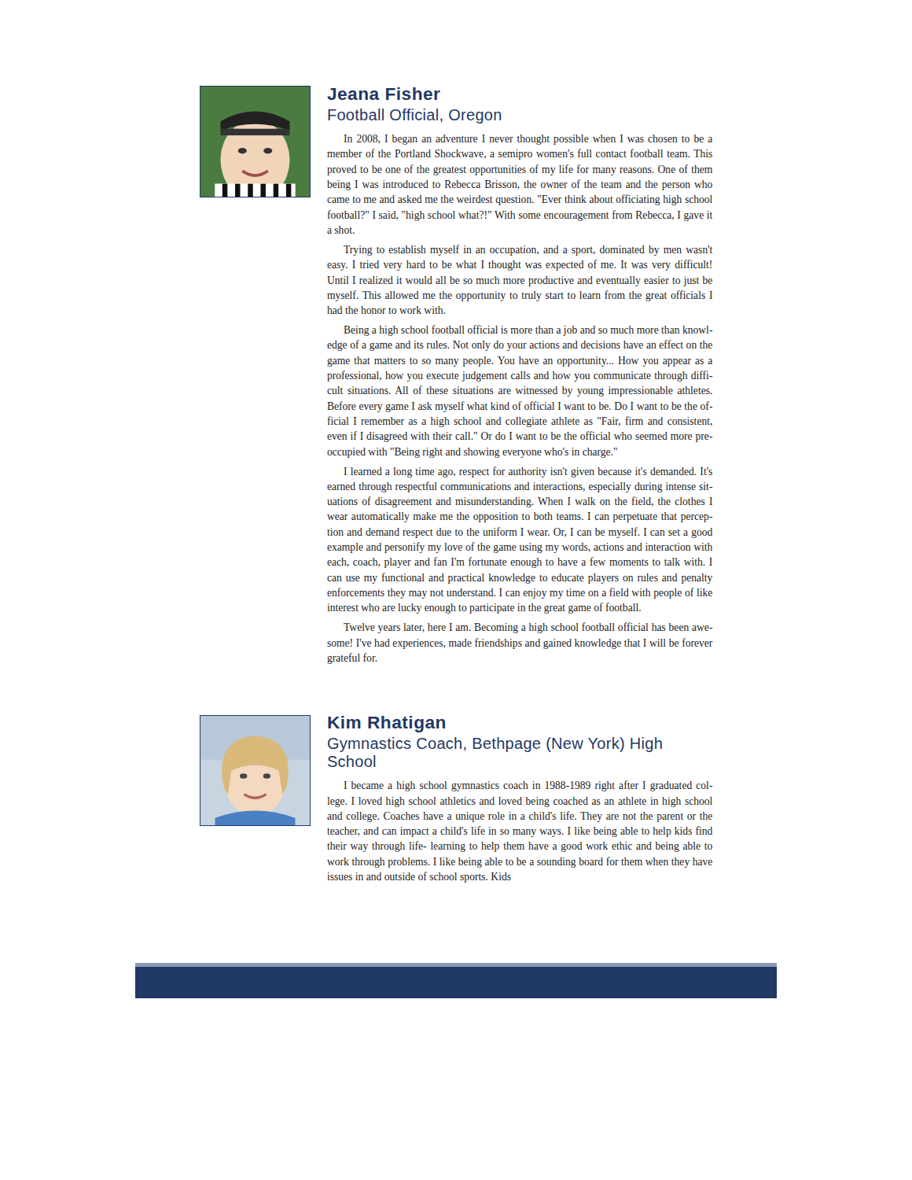Jeana Fisher
Football Official, Oregon
In 2008, I began an adventure I never thought possible when I was chosen to be a member of the Portland Shockwave, a semipro women's full contact football team. This proved to be one of the greatest opportunities of my life for many reasons. One of them being I was introduced to Rebecca Brisson, the owner of the team and the person who came to me and asked me the weirdest question. "Ever think about officiating high school football?" I said, "high school what?!" With some encouragement from Rebecca, I gave it a shot.
Trying to establish myself in an occupation, and a sport, dominated by men wasn't easy. I tried very hard to be what I thought was expected of me. It was very difficult! Until I realized it would all be so much more productive and eventually easier to just be myself. This allowed me the opportunity to truly start to learn from the great officials I had the honor to work with.
Being a high school football official is more than a job and so much more than knowledge of a game and its rules. Not only do your actions and decisions have an effect on the game that matters to so many people. You have an opportunity... How you appear as a professional, how you execute judgement calls and how you communicate through difficult situations. All of these situations are witnessed by young impressionable athletes. Before every game I ask myself what kind of official I want to be. Do I want to be the official I remember as a high school and collegiate athlete as "Fair, firm and consistent, even if I disagreed with their call." Or do I want to be the official who seemed more preoccupied with "Being right and showing everyone who's in charge."
I learned a long time ago, respect for authority isn't given because it's demanded. It's earned through respectful communications and interactions, especially during intense situations of disagreement and misunderstanding. When I walk on the field, the clothes I wear automatically make me the opposition to both teams. I can perpetuate that perception and demand respect due to the uniform I wear. Or, I can be myself. I can set a good example and personify my love of the game using my words, actions and interaction with each, coach, player and fan I'm fortunate enough to have a few moments to talk with. I can use my functional and practical knowledge to educate players on rules and penalty enforcements they may not understand. I can enjoy my time on a field with people of like interest who are lucky enough to participate in the great game of football.
Twelve years later, here I am. Becoming a high school football official has been awesome! I've had experiences, made friendships and gained knowledge that I will be forever grateful for.
Kim Rhatigan
Gymnastics Coach, Bethpage (New York) High School
I became a high school gymnastics coach in 1988-1989 right after I graduated college. I loved high school athletics and loved being coached as an athlete in high school and college. Coaches have a unique role in a child's life. They are not the parent or the teacher, and can impact a child's life in so many ways. I like being able to help kids find their way through life- learning to help them have a good work ethic and being able to work through problems. I like being able to be a sounding board for them when they have issues in and outside of school sports. Kids